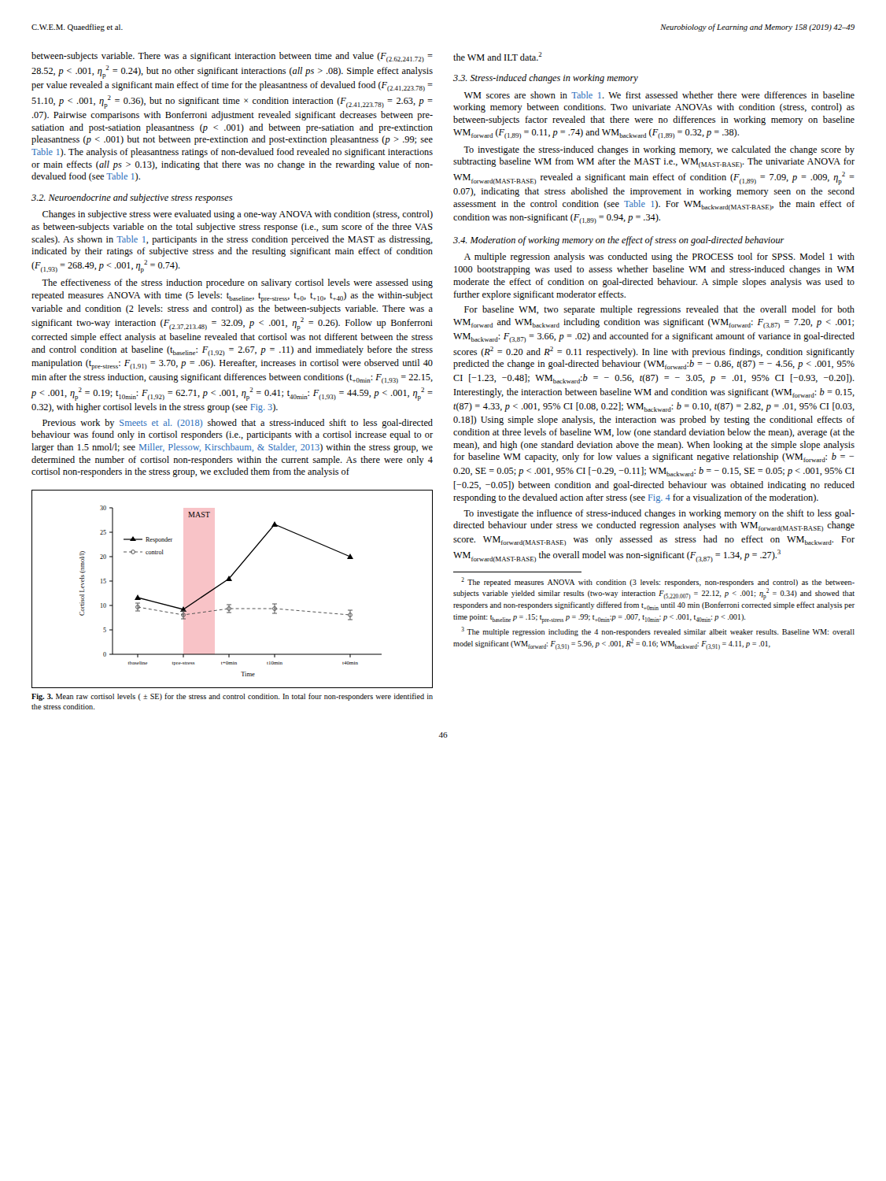C.W.E.M. Quaedflieg et al.
Neurobiology of Learning and Memory 158 (2019) 42–49
between-subjects variable. There was a significant interaction between time and value (F(2.62,241.72) = 28.52, p < .001, ηp2 = 0.24), but no other significant interactions (all ps > .08). Simple effect analysis per value revealed a significant main effect of time for the pleasantness of devalued food (F(2.41,223.78) = 51.10, p < .001, ηp2 = 0.36), but no significant time × condition interaction (F(2.41,223.78) = 2.63, p = .07). Pairwise comparisons with Bonferroni adjustment revealed significant decreases between pre-satiation and post-satiation pleasantness (p < .001) and between pre-satiation and pre-extinction pleasantness (p < .001) but not between pre-extinction and post-extinction pleasantness (p > .99; see Table 1). The analysis of pleasantness ratings of non-devalued food revealed no significant interactions or main effects (all ps > 0.13), indicating that there was no change in the rewarding value of non-devalued food (see Table 1).
3.2. Neuroendocrine and subjective stress responses
Changes in subjective stress were evaluated using a one-way ANOVA with condition (stress, control) as between-subjects variable on the total subjective stress response (i.e., sum score of the three VAS scales). As shown in Table 1, participants in the stress condition perceived the MAST as distressing, indicated by their ratings of subjective stress and the resulting significant main effect of condition (F(1,93) = 268.49, p < .001, ηp2 = 0.74).
The effectiveness of the stress induction procedure on salivary cortisol levels were assessed using repeated measures ANOVA with time (5 levels: tbaseline, tpre-stress, t+0, t+10, t+40) as the within-subject variable and condition (2 levels: stress and control) as the between-subjects variable. There was a significant two-way interaction (F(2.37,213.48) = 32.09, p < .001, ηp2 = 0.26). Follow up Bonferroni corrected simple effect analysis at baseline revealed that cortisol was not different between the stress and control condition at baseline (tbaseline: F(1,92) = 2.67, p = .11) and immediately before the stress manipulation (tpre-stress: F(1,91) = 3.70, p = .06). Hereafter, increases in cortisol were observed until 40 min after the stress induction, causing significant differences between conditions (t+0min: F(1,93) = 22.15, p < .001, ηp2 = 0.19; t10min: F(1,92) = 62.71, p < .001, ηp2 = 0.41; t40min: F(1,93) = 44.59, p < .001, ηp2 = 0.32), with higher cortisol levels in the stress group (see Fig. 3).
Previous work by Smeets et al. (2018) showed that a stress-induced shift to less goal-directed behaviour was found only in cortisol responders (i.e., participants with a cortisol increase equal to or larger than 1.5 nmol/l; see Miller, Plessow, Kirschbaum, & Stalder, 2013) within the stress group, we determined the number of cortisol non-responders within the current sample. As there were only 4 cortisol non-responders in the stress group, we excluded them from the analysis of
MAST 0 5 10 15 20 25 30 Cortisol Levels (nmol/l) tbaseline tpre-stress t+0min t10min t40min Time Responder control
Fig. 3. Mean raw cortisol levels ( ± SE) for the stress and control condition. In total four non-responders were identified in the stress condition.
the WM and ILT data.2
3.3. Stress-induced changes in working memory
WM scores are shown in Table 1. We first assessed whether there were differences in baseline working memory between conditions. Two univariate ANOVAs with condition (stress, control) as between-subjects factor revealed that there were no differences in working memory on baseline WMforward (F(1,89) = 0.11, p = .74) and WMbackward (F(1,89) = 0.32, p = .38).
To investigate the stress-induced changes in working memory, we calculated the change score by subtracting baseline WM from WM after the MAST i.e., WM(MAST-BASE). The univariate ANOVA for WMforward(MAST-BASE) revealed a significant main effect of condition (F(1,89) = 7.09, p = .009, ηp2 = 0.07), indicating that stress abolished the improvement in working memory seen on the second assessment in the control condition (see Table 1). For WMbackward(MAST-BASE), the main effect of condition was non-significant (F(1,89) = 0.94, p = .34).
3.4. Moderation of working memory on the effect of stress on goal-directed behaviour
A multiple regression analysis was conducted using the PROCESS tool for SPSS. Model 1 with 1000 bootstrapping was used to assess whether baseline WM and stress-induced changes in WM moderate the effect of condition on goal-directed behaviour. A simple slopes analysis was used to further explore significant moderator effects.
For baseline WM, two separate multiple regressions revealed that the overall model for both WMforward and WMbackward including condition was significant (WMforward: F(3,87) = 7.20, p < .001; WMbackward: F(3,87) = 3.66, p = .02) and accounted for a significant amount of variance in goal-directed scores (R2 = 0.20 and R2 = 0.11 respectively). In line with previous findings, condition significantly predicted the change in goal-directed behaviour (WMforward:b = − 0.86, t(87) = − 4.56, p < .001, 95% CI [−1.23, −0.48]; WMbackward:b = − 0.56, t(87) = − 3.05, p = .01, 95% CI [−0.93, −0.20]). Interestingly, the interaction between baseline WM and condition was significant (WMforward: b = 0.15, t(87) = 4.33, p < .001, 95% CI [0.08, 0.22]; WMbackward: b = 0.10, t(87) = 2.82, p = .01, 95% CI [0.03, 0.18]) Using simple slope analysis, the interaction was probed by testing the conditional effects of condition at three levels of baseline WM, low (one standard deviation below the mean), average (at the mean), and high (one standard deviation above the mean). When looking at the simple slope analysis for baseline WM capacity, only for low values a significant negative relationship (WMforward: b = − 0.20, SE = 0.05; p < .001, 95% CI [−0.29, −0.11]; WMbackward: b = − 0.15, SE = 0.05; p < .001, 95% CI [−0.25, −0.05]) between condition and goal-directed behaviour was obtained indicating no reduced responding to the devalued action after stress (see Fig. 4 for a visualization of the moderation).
To investigate the influence of stress-induced changes in working memory on the shift to less goal-directed behaviour under stress we conducted regression analyses with WMforward(MAST-BASE) change score. WMforward(MAST-BASE) was only assessed as stress had no effect on WMbackward. For WMforward(MAST-BASE) the overall model was non-significant (F(3,87) = 1.34, p = .27).3
2 The repeated measures ANOVA with condition (3 levels: responders, non-responders and control) as the between-subjects variable yielded similar results (two-way interaction F(5,220.007) = 22.12, p < .001; ηp2 = 0.34) and showed that responders and non-responders significantly differed from t+0min until 40 min (Bonferroni corrected simple effect analysis per time point: tbaseline p = .15; tpre-stress p = .99; t+0min:p = .007, t10min: p < .001, t40min: p < .001).
3 The multiple regression including the 4 non-responders revealed similar albeit weaker results. Baseline WM: overall model significant (WMforward: F(3,91) = 5.96, p < .001, R2 = 0.16; WMbackward: F(3,91) = 4.11, p = .01,
46